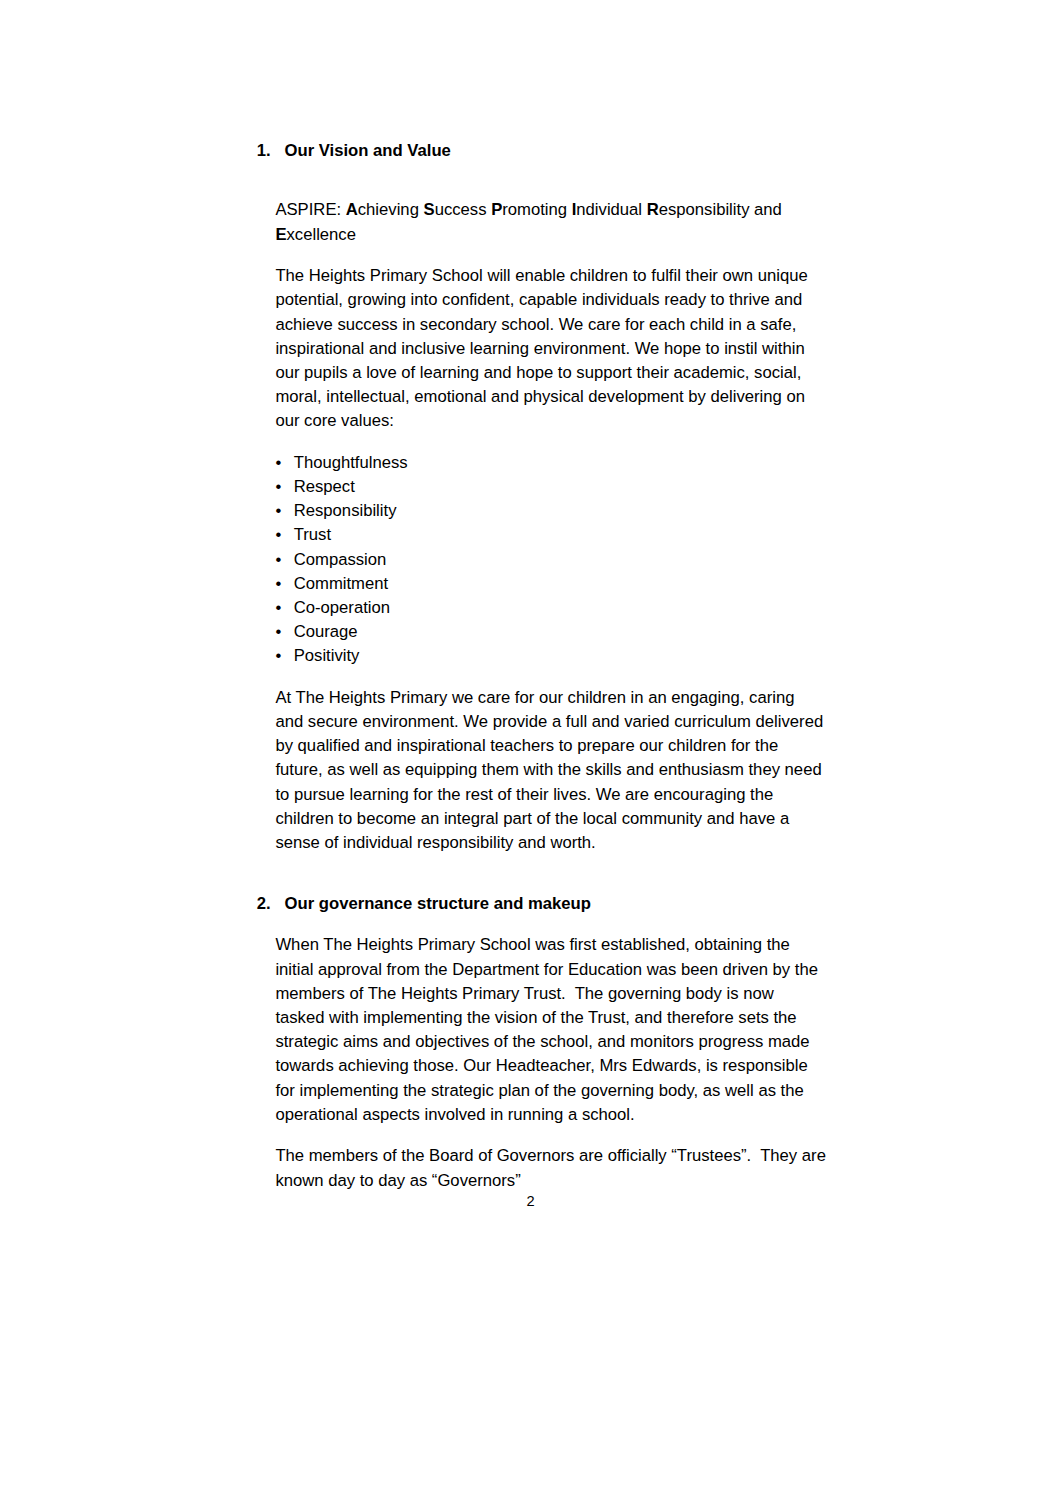Our Vision and Value
ASPIRE: Achieving Success Promoting Individual Responsibility and Excellence
The Heights Primary School will enable children to fulfil their own unique potential, growing into confident, capable individuals ready to thrive and achieve success in secondary school. We care for each child in a safe, inspirational and inclusive learning environment. We hope to instil within our pupils a love of learning and hope to support their academic, social, moral, intellectual, emotional and physical development by delivering on our core values:
Thoughtfulness
Respect
Responsibility
Trust
Compassion
Commitment
Co-operation
Courage
Positivity
At The Heights Primary we care for our children in an engaging, caring and secure environment. We provide a full and varied curriculum delivered by qualified and inspirational teachers to prepare our children for the future, as well as equipping them with the skills and enthusiasm they need to pursue learning for the rest of their lives. We are encouraging the children to become an integral part of the local community and have a sense of individual responsibility and worth.
Our governance structure and makeup
When The Heights Primary School was first established, obtaining the initial approval from the Department for Education was been driven by the members of The Heights Primary Trust. The governing body is now tasked with implementing the vision of the Trust, and therefore sets the strategic aims and objectives of the school, and monitors progress made towards achieving those. Our Headteacher, Mrs Edwards, is responsible for implementing the strategic plan of the governing body, as well as the operational aspects involved in running a school.
The members of the Board of Governors are officially “Trustees”. They are known day to day as “Governors”
2